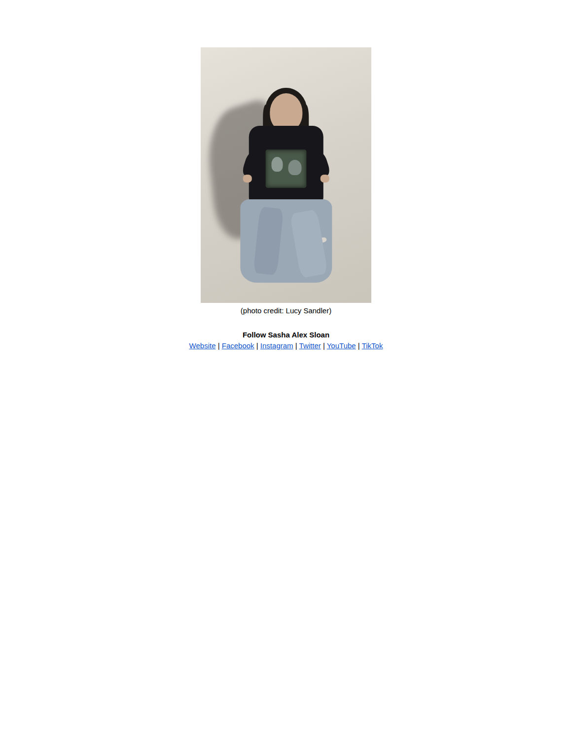(photo credit: Lucy Sandler)
Follow Sasha Alex Sloan
Website | Facebook | Instagram | Twitter | YouTube | TikTok